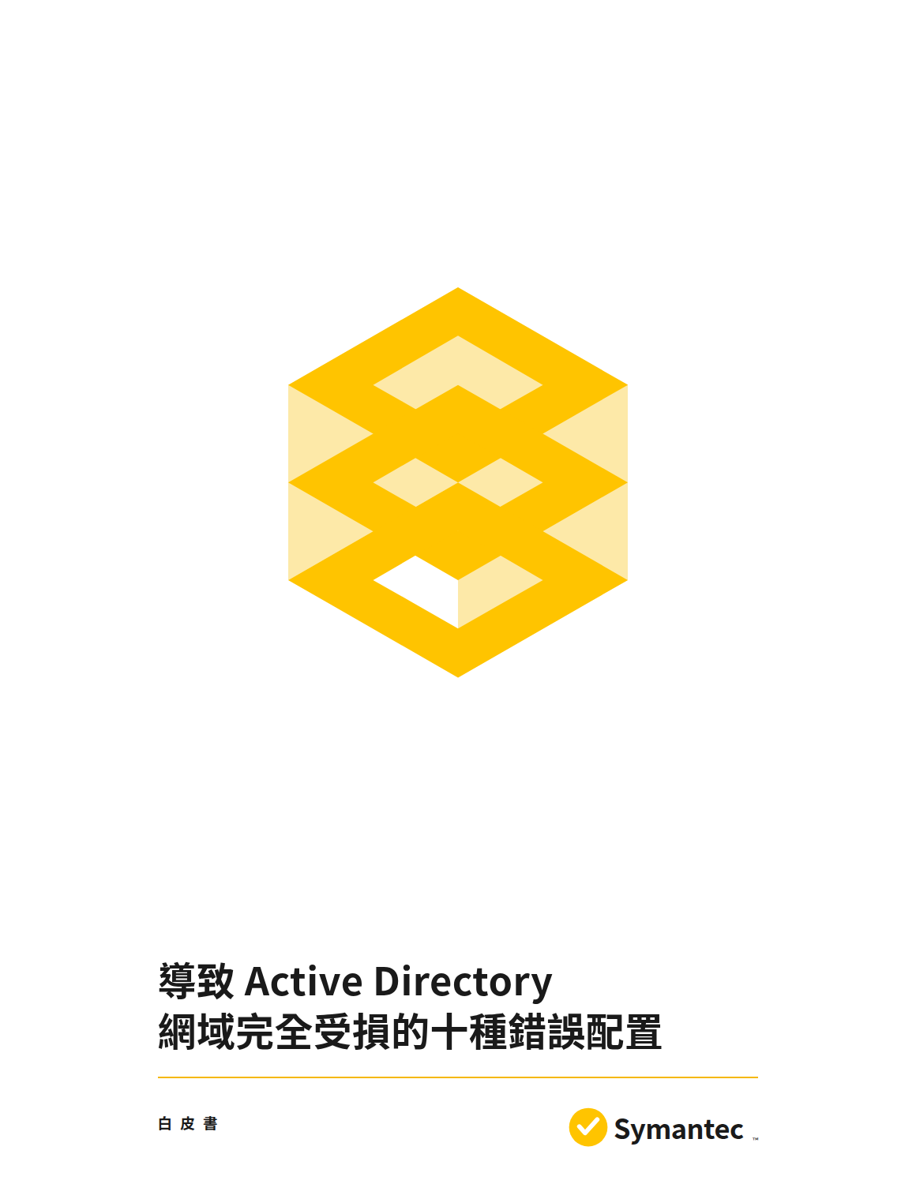導致 Active Directory 網域完全受損的十種錯誤配置
白皮書
Symantec™